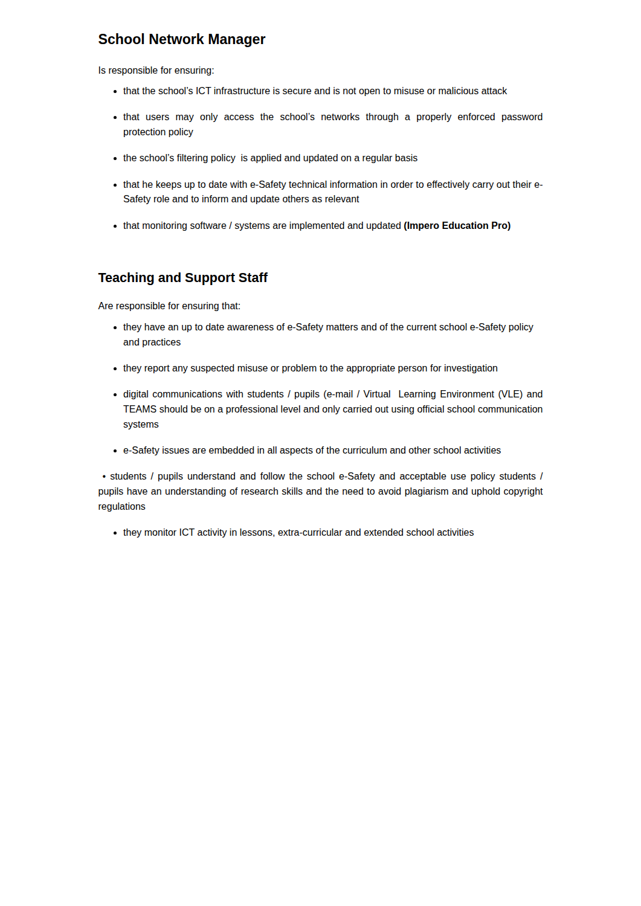School Network Manager
Is responsible for ensuring:
that the school’s ICT infrastructure is secure and is not open to misuse or malicious attack
that users may only access the school’s networks through a properly enforced password protection policy
the school’s filtering policy is applied and updated on a regular basis
that he keeps up to date with e-Safety technical information in order to effectively carry out their e-Safety role and to inform and update others as relevant
that monitoring software / systems are implemented and updated (Impero Education Pro)
Teaching and Support Staff
Are responsible for ensuring that:
they have an up to date awareness of e-Safety matters and of the current school e-Safety policy and practices
they report any suspected misuse or problem to the appropriate person for investigation
digital communications with students / pupils (e-mail / Virtual Learning Environment (VLE) and TEAMS should be on a professional level and only carried out using official school communication systems
e-Safety issues are embedded in all aspects of the curriculum and other school activities
• students / pupils understand and follow the school e-Safety and acceptable use policy students / pupils have an understanding of research skills and the need to avoid plagiarism and uphold copyright regulations
they monitor ICT activity in lessons, extra-curricular and extended school activities